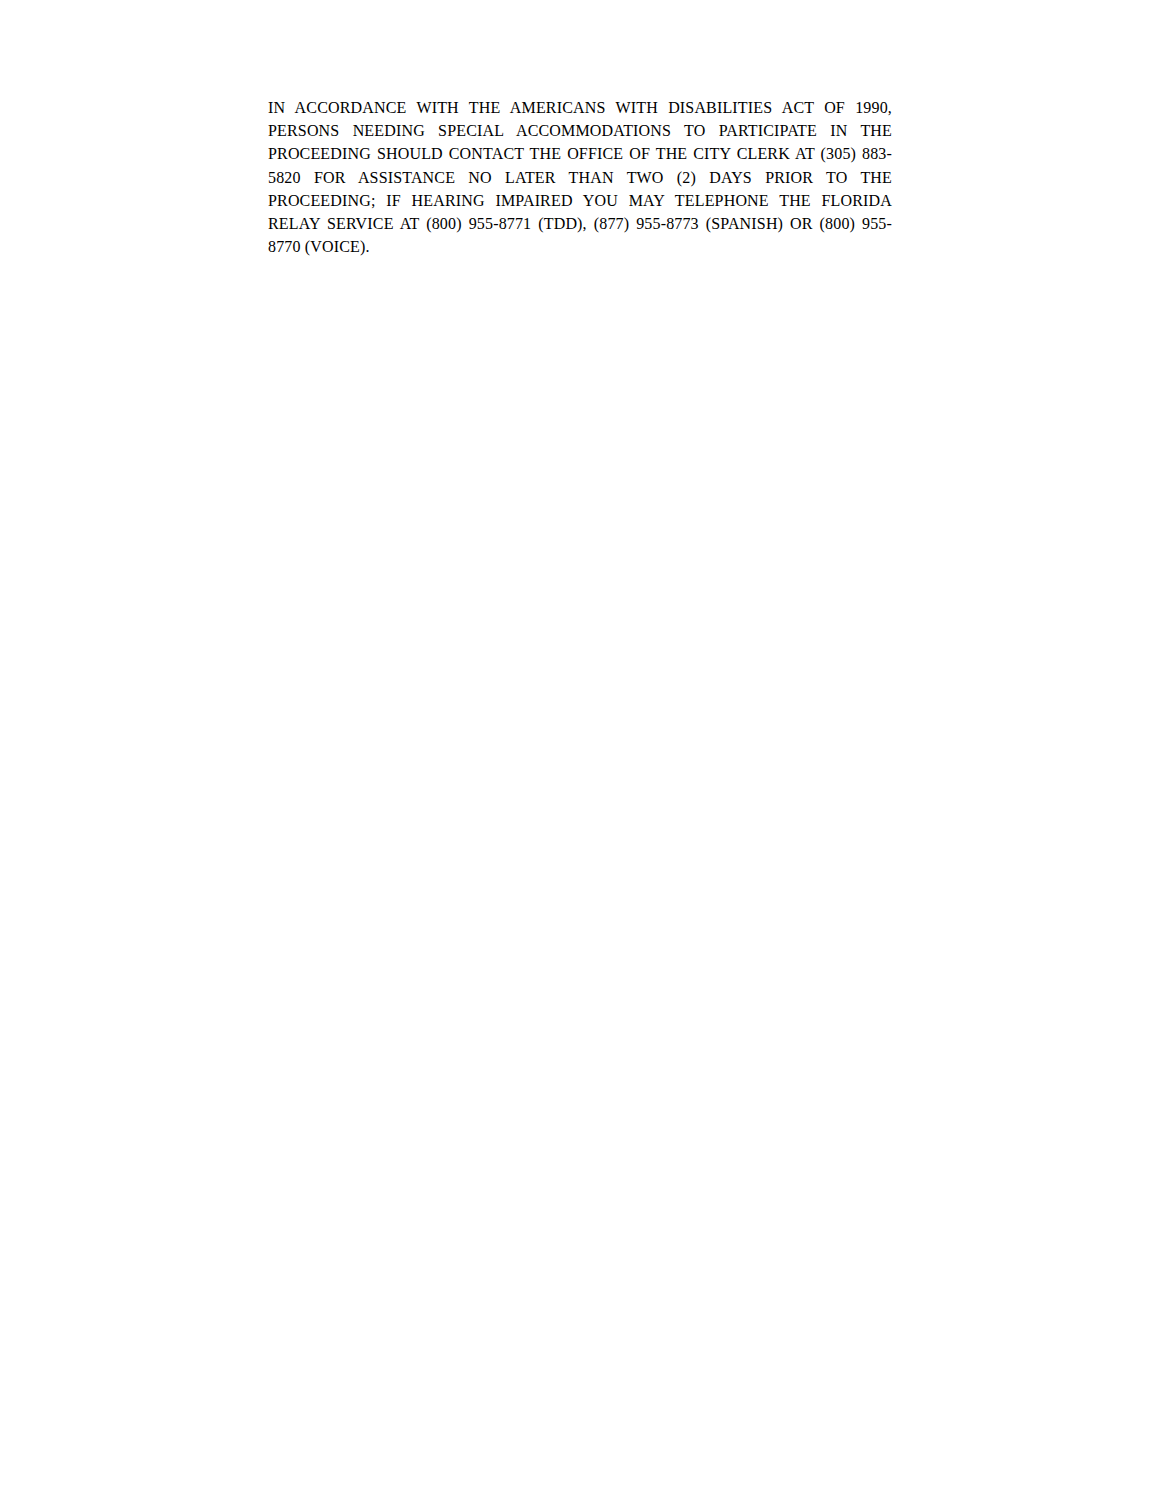IN ACCORDANCE WITH THE AMERICANS WITH DISABILITIES ACT OF 1990, PERSONS NEEDING SPECIAL ACCOMMODATIONS TO PARTICIPATE IN THE PROCEEDING SHOULD CONTACT THE OFFICE OF THE CITY CLERK AT (305) 883-5820 FOR ASSISTANCE NO LATER THAN TWO (2) DAYS PRIOR TO THE PROCEEDING; IF HEARING IMPAIRED YOU MAY TELEPHONE THE FLORIDA RELAY SERVICE AT (800) 955-8771 (TDD), (877) 955-8773 (SPANISH) OR (800) 955-8770 (VOICE).